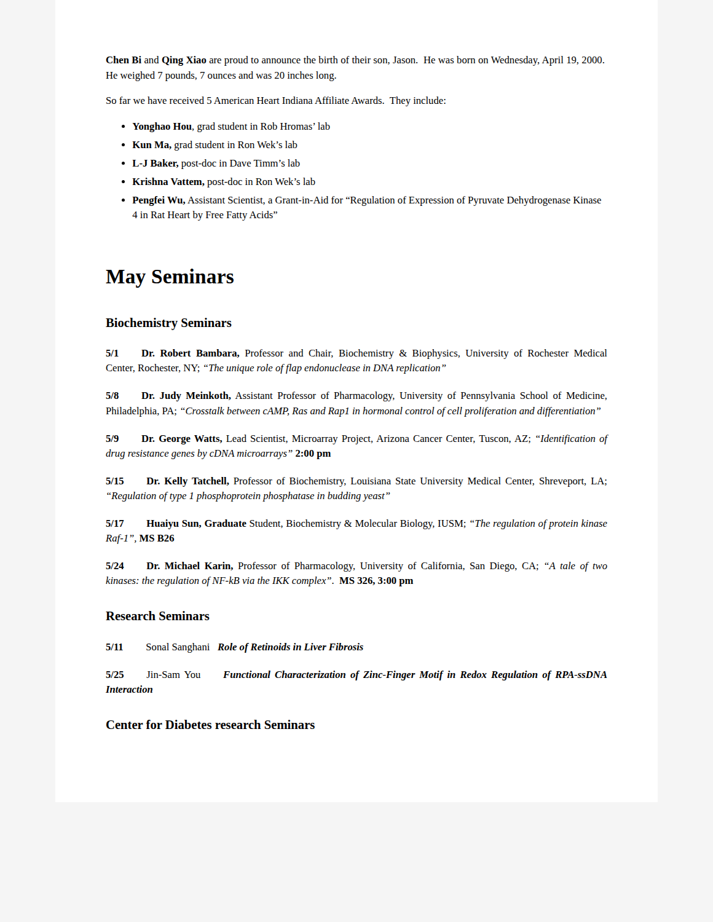Chen Bi and Qing Xiao are proud to announce the birth of their son, Jason. He was born on Wednesday, April 19, 2000. He weighed 7 pounds, 7 ounces and was 20 inches long.
So far we have received 5 American Heart Indiana Affiliate Awards. They include:
Yonghao Hou, grad student in Rob Hromas’ lab
Kun Ma, grad student in Ron Wek’s lab
L-J Baker, post-doc in Dave Timm’s lab
Krishna Vattem, post-doc in Ron Wek’s lab
Pengfei Wu, Assistant Scientist, a Grant-in-Aid for “Regulation of Expression of Pyruvate Dehydrogenase Kinase 4 in Rat Heart by Free Fatty Acids”
May Seminars
Biochemistry Seminars
5/1 Dr. Robert Bambara, Professor and Chair, Biochemistry & Biophysics, University of Rochester Medical Center, Rochester, NY; “The unique role of flap endonuclease in DNA replication”
5/8 Dr. Judy Meinkoth, Assistant Professor of Pharmacology, University of Pennsylvania School of Medicine, Philadelphia, PA; “Crosstalk between cAMP, Ras and Rap1 in hormonal control of cell proliferation and differentiation”
5/9 Dr. George Watts, Lead Scientist, Microarray Project, Arizona Cancer Center, Tuscon, AZ; “Identification of drug resistance genes by cDNA microarrays” 2:00 pm
5/15 Dr. Kelly Tatchell, Professor of Biochemistry, Louisiana State University Medical Center, Shreveport, LA; “Regulation of type 1 phosphoprotein phosphatase in budding yeast”
5/17 Huaiyu Sun, Graduate Student, Biochemistry & Molecular Biology, IUSM; “The regulation of protein kinase Raf-1”, MS B26
5/24 Dr. Michael Karin, Professor of Pharmacology, University of California, San Diego, CA; “A tale of two kinases: the regulation of NF-kB via the IKK complex”. MS 326, 3:00 pm
Research Seminars
5/11 Sonal Sanghani Role of Retinoids in Liver Fibrosis
5/25 Jin-Sam You Functional Characterization of Zinc-Finger Motif in Redox Regulation of RPA-ssDNA Interaction
Center for Diabetes research Seminars